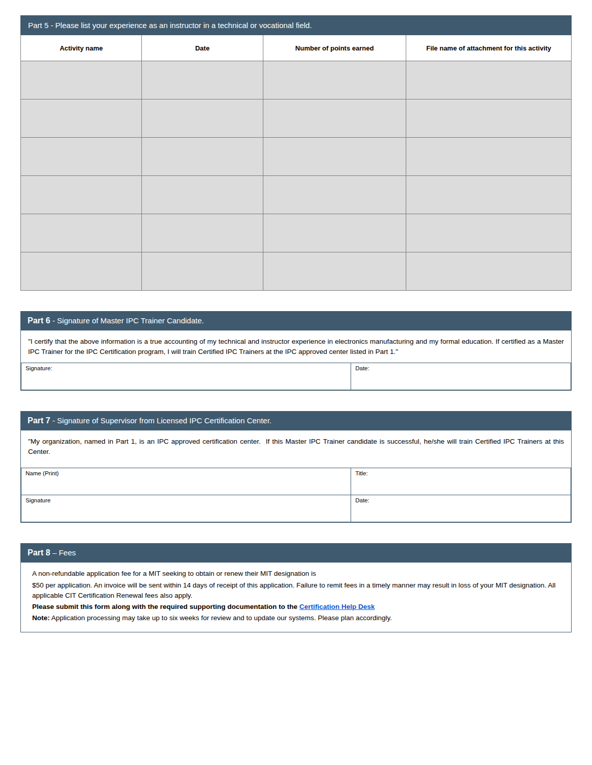| Part 5 - Please list your experience as an instructor in a technical or vocational field. |
| Activity name | Date | Number of points earned | File name of attachment for this activity |
Part 6 - Signature of Master IPC Trainer Candidate.
"I certify that the above information is a true accounting of my technical and instructor experience in electronics manufacturing and my formal education. If certified as a Master IPC Trainer for the IPC Certification program, I will train Certified IPC Trainers at the IPC approved center listed in Part 1."
| Signature: | Date: |
Part 7 - Signature of Supervisor from Licensed IPC Certification Center.
"My organization, named in Part 1, is an IPC approved certification center. If this Master IPC Trainer candidate is successful, he/she will train Certified IPC Trainers at this Center.
| Name (Print) | Title: |
| Signature | Date: |
Part 8 – Fees
A non-refundable application fee for a MIT seeking to obtain or renew their MIT designation is
$50 per application. An invoice will be sent within 14 days of receipt of this application. Failure to remit fees in a timely manner may result in loss of your MIT designation. All applicable CIT Certification Renewal fees also apply.
Please submit this form along with the required supporting documentation to the Certification Help Desk
Note: Application processing may take up to six weeks for review and to update our systems. Please plan accordingly.